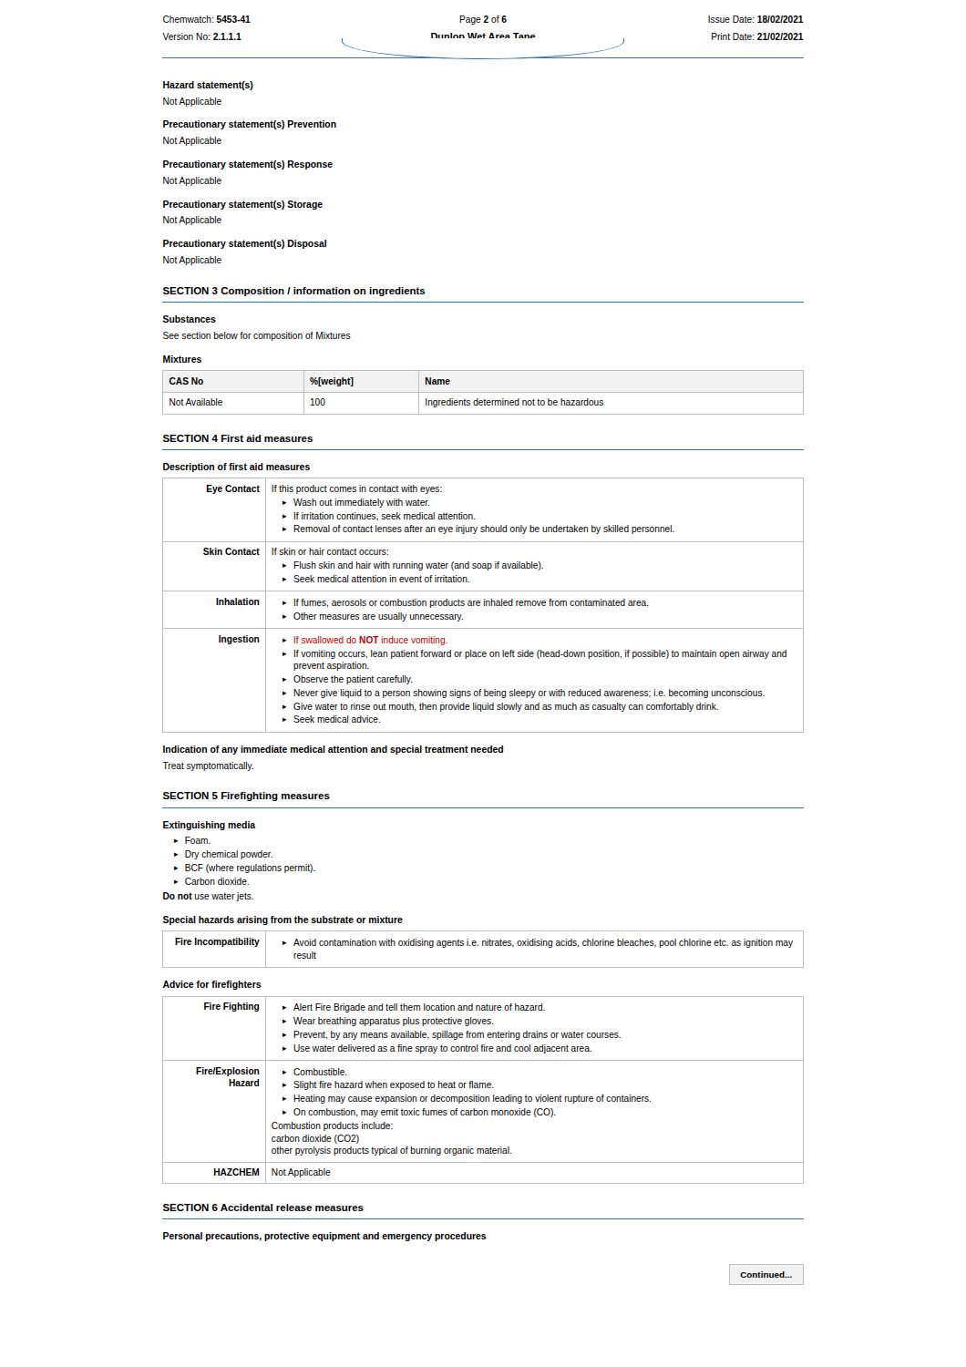Chemwatch: 5453-41
Version No: 2.1.1.1
Page 2 of 6
Dunlop Wet Area Tape
Issue Date: 18/02/2021
Print Date: 21/02/2021
Hazard statement(s)
Not Applicable
Precautionary statement(s) Prevention
Not Applicable
Precautionary statement(s) Response
Not Applicable
Precautionary statement(s) Storage
Not Applicable
Precautionary statement(s) Disposal
Not Applicable
SECTION 3 Composition / information on ingredients
Substances
See section below for composition of Mixtures
Mixtures
| CAS No | %[weight] | Name |
| --- | --- | --- |
| Not Available | 100 | Ingredients determined not to be hazardous |
SECTION 4 First aid measures
Description of first aid measures
| Eye Contact | If this product comes in contact with eyes: Wash out immediately with water. If irritation continues, seek medical attention. Removal of contact lenses after an eye injury should only be undertaken by skilled personnel. |
| Skin Contact | If skin or hair contact occurs: Flush skin and hair with running water (and soap if available). Seek medical attention in event of irritation. |
| Inhalation | If fumes, aerosols or combustion products are inhaled remove from contaminated area. Other measures are usually unnecessary. |
| Ingestion | If swallowed do NOT induce vomiting. If vomiting occurs, lean patient forward or place on left side (head-down position, if possible) to maintain open airway and prevent aspiration. Observe the patient carefully. Never give liquid to a person showing signs of being sleepy or with reduced awareness; i.e. becoming unconscious. Give water to rinse out mouth, then provide liquid slowly and as much as casualty can comfortably drink. Seek medical advice. |
Indication of any immediate medical attention and special treatment needed
Treat symptomatically.
SECTION 5 Firefighting measures
Extinguishing media
Foam.
Dry chemical powder.
BCF (where regulations permit).
Carbon dioxide.
Do not use water jets.
Special hazards arising from the substrate or mixture
| Fire Incompatibility | Avoid contamination with oxidising agents i.e. nitrates, oxidising acids, chlorine bleaches, pool chlorine etc. as ignition may result |
Advice for firefighters
| Fire Fighting | Alert Fire Brigade and tell them location and nature of hazard. Wear breathing apparatus plus protective gloves. Prevent, by any means available, spillage from entering drains or water courses. Use water delivered as a fine spray to control fire and cool adjacent area. |
| Fire/Explosion Hazard | Combustible. Slight fire hazard when exposed to heat or flame. Heating may cause expansion or decomposition leading to violent rupture of containers. On combustion, may emit toxic fumes of carbon monoxide (CO). Combustion products include: carbon dioxide (CO2) other pyrolysis products typical of burning organic material. |
| HAZCHEM | Not Applicable |
SECTION 6 Accidental release measures
Personal precautions, protective equipment and emergency procedures
Continued...